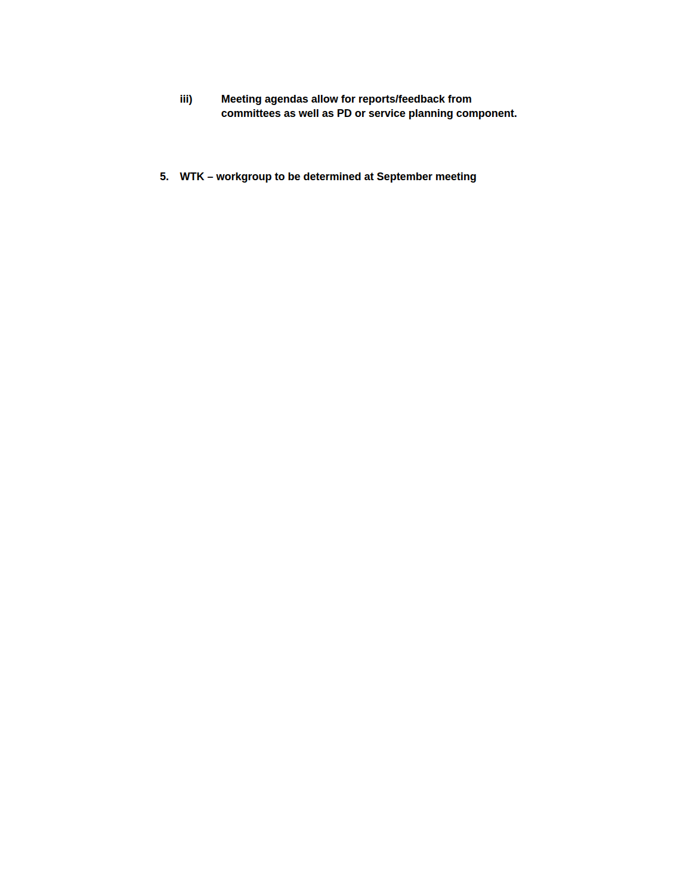iii) Meeting agendas allow for reports/feedback from committees as well as PD or service planning component.
5. WTK – workgroup to be determined at September meeting